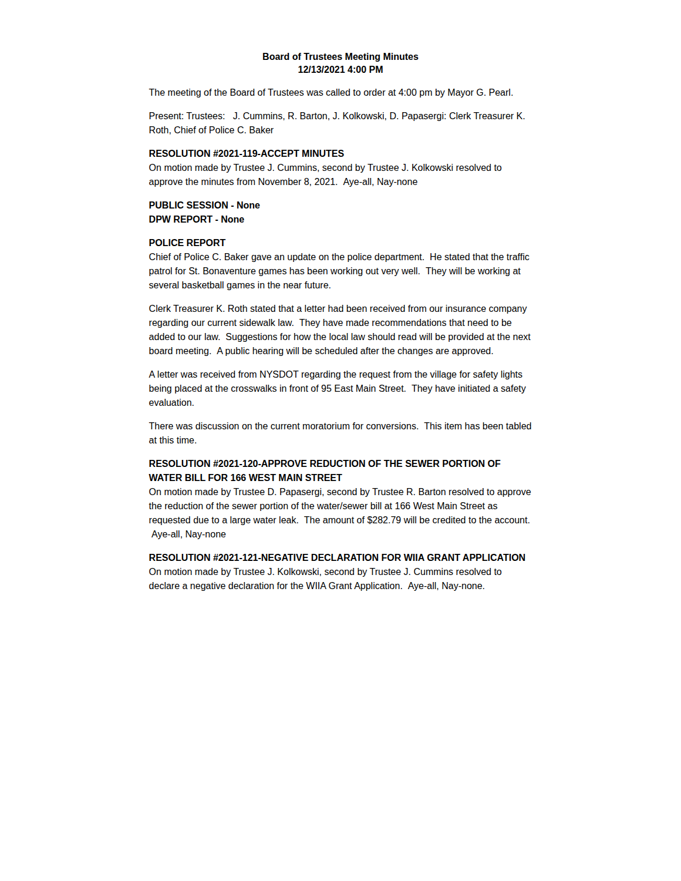Board of Trustees Meeting Minutes 12/13/2021 4:00 PM
The meeting of the Board of Trustees was called to order at 4:00 pm by Mayor G. Pearl.
Present: Trustees: J. Cummins, R. Barton, J. Kolkowski, D. Papasergi: Clerk Treasurer K. Roth, Chief of Police C. Baker
RESOLUTION #2021-119-ACCEPT MINUTES
On motion made by Trustee J. Cummins, second by Trustee J. Kolkowski resolved to approve the minutes from November 8, 2021. Aye-all, Nay-none
PUBLIC SESSION - None
DPW REPORT - None
POLICE REPORT
Chief of Police C. Baker gave an update on the police department. He stated that the traffic patrol for St. Bonaventure games has been working out very well. They will be working at several basketball games in the near future.
Clerk Treasurer K. Roth stated that a letter had been received from our insurance company regarding our current sidewalk law. They have made recommendations that need to be added to our law. Suggestions for how the local law should read will be provided at the next board meeting. A public hearing will be scheduled after the changes are approved.
A letter was received from NYSDOT regarding the request from the village for safety lights being placed at the crosswalks in front of 95 East Main Street. They have initiated a safety evaluation.
There was discussion on the current moratorium for conversions. This item has been tabled at this time.
RESOLUTION #2021-120-APPROVE REDUCTION OF THE SEWER PORTION OF WATER BILL FOR 166 WEST MAIN STREET
On motion made by Trustee D. Papasergi, second by Trustee R. Barton resolved to approve the reduction of the sewer portion of the water/sewer bill at 166 West Main Street as requested due to a large water leak. The amount of $282.79 will be credited to the account. Aye-all, Nay-none
RESOLUTION #2021-121-NEGATIVE DECLARATION FOR WIIA GRANT APPLICATION
On motion made by Trustee J. Kolkowski, second by Trustee J. Cummins resolved to declare a negative declaration for the WIIA Grant Application. Aye-all, Nay-none.